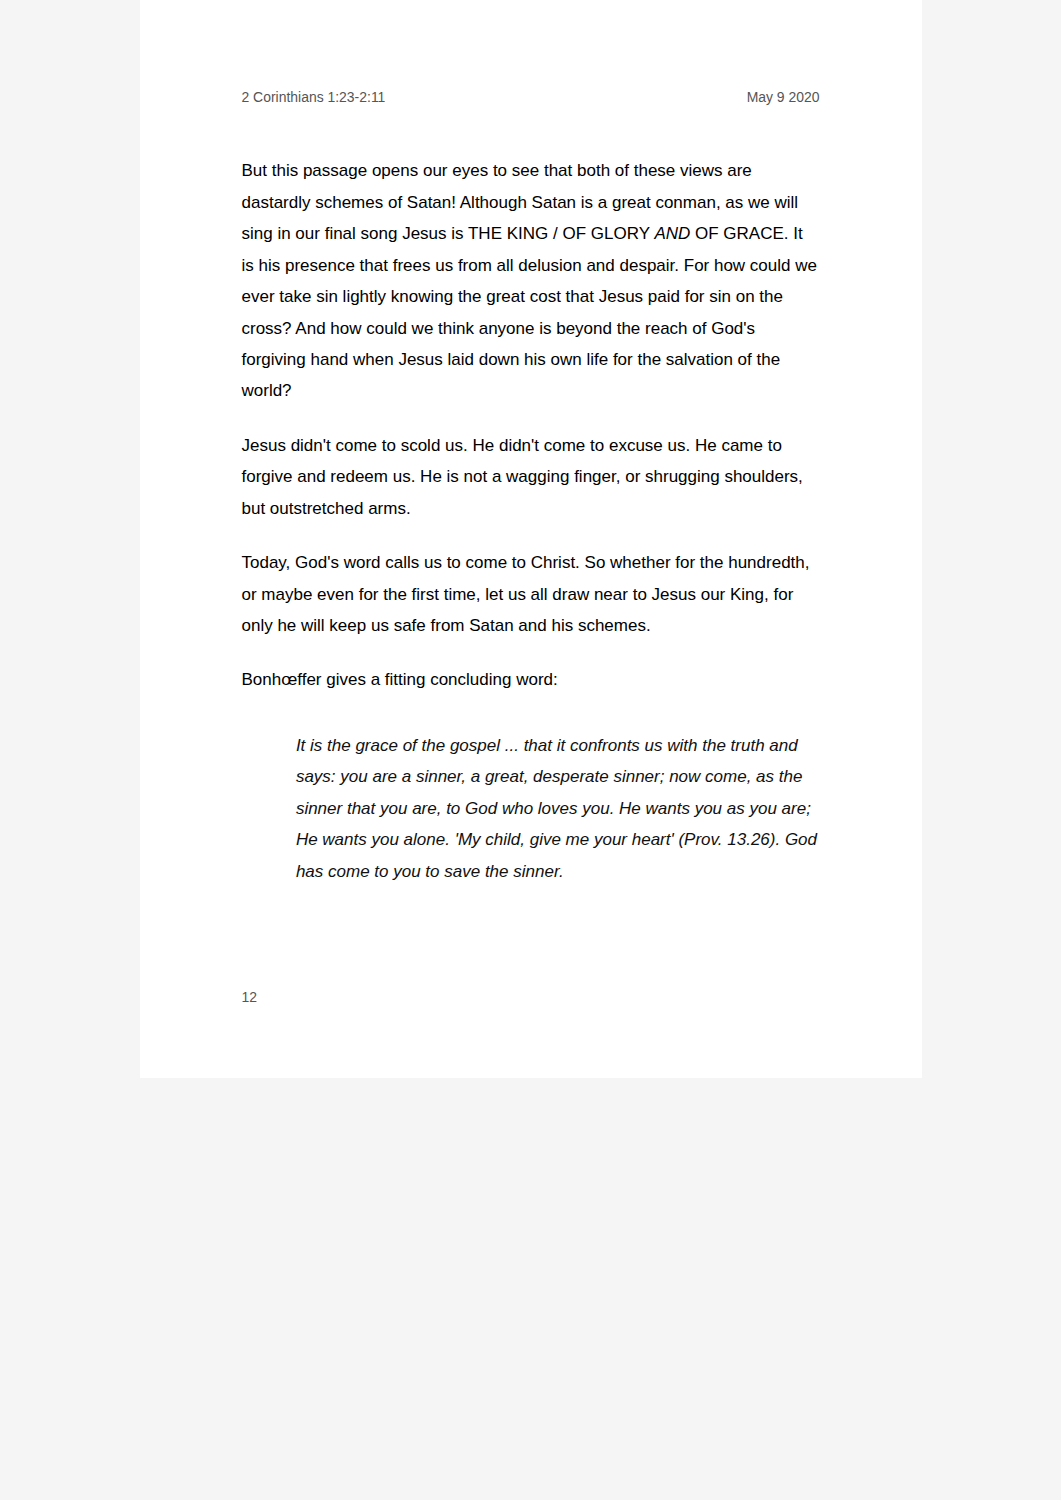2 Corinthians 1:23-2:11 May 9 2020
But this passage opens our eyes to see that both of these views are dastardly schemes of Satan! Although Satan is a great conman, as we will sing in our final song Jesus is THE KING / OF GLORY AND OF GRACE. It is his presence that frees us from all delusion and despair. For how could we ever take sin lightly knowing the great cost that Jesus paid for sin on the cross? And how could we think anyone is beyond the reach of God's forgiving hand when Jesus laid down his own life for the salvation of the world?
Jesus didn't come to scold us. He didn't come to excuse us. He came to forgive and redeem us. He is not a wagging finger, or shrugging shoulders, but outstretched arms.
Today, God's word calls us to come to Christ. So whether for the hundredth, or maybe even for the first time, let us all draw near to Jesus our King, for only he will keep us safe from Satan and his schemes.
Bonhœffer gives a fitting concluding word:
It is the grace of the gospel ... that it confronts us with the truth and says: you are a sinner, a great, desperate sinner; now come, as the sinner that you are, to God who loves you. He wants you as you are; He wants you alone. 'My child, give me your heart' (Prov. 13.26). God has come to you to save the sinner.
12